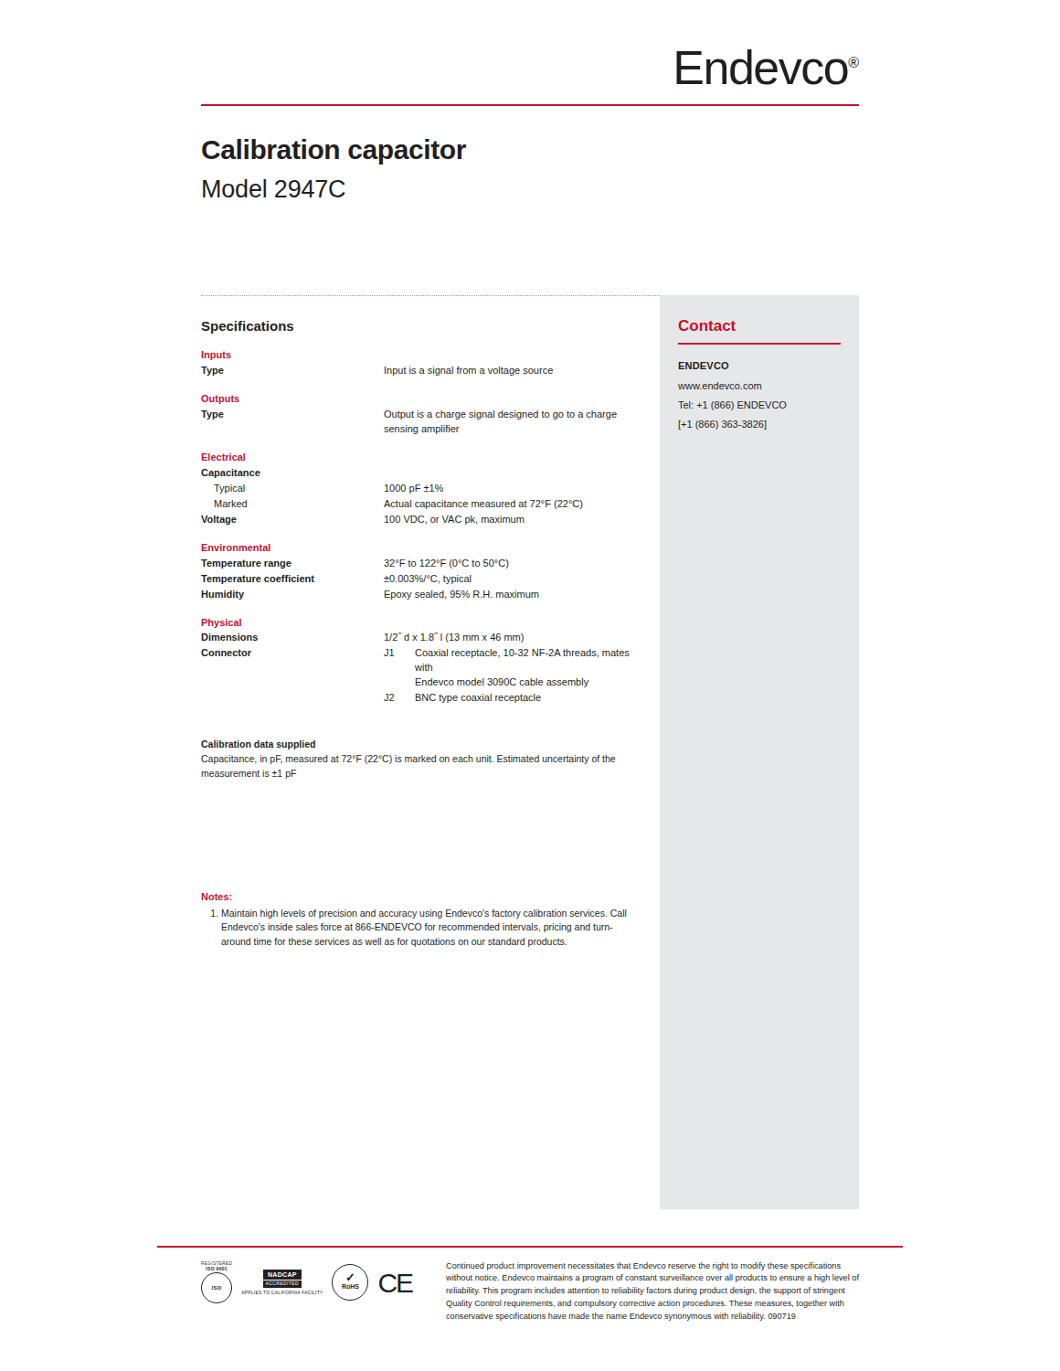Endevco®
Calibration capacitor
Model 2947C
Specifications
Inputs
| Type | Input is a signal from a voltage source |
Outputs
| Type | Output is a charge signal designed to go to a charge sensing amplifier |
Electrical
| Capacitance | |
| Typical | 1000 pF ±1% |
| Marked | Actual capacitance measured at 72°F (22°C) |
| Voltage | 100 VDC, or VAC pk, maximum |
Environmental
| Temperature range | 32°F to 122°F (0°C to 50°C) |
| Temperature coefficient | ±0.003%/°C, typical |
| Humidity | Epoxy sealed, 95% R.H. maximum |
Physical
| Dimensions | 1/2˝ d x 1.8˝ l (13 mm x 46 mm) |
| Connector | J1 | Coaxial receptacle, 10-32 NF-2A threads, mates with Endevco model 3090C cable assembly |
| | J2 | BNC type coaxial receptacle |
Calibration data supplied
Capacitance, in pF, measured at 72°F (22°C) is marked on each unit. Estimated uncertainty of the measurement is ±1 pF
Notes:
Maintain high levels of precision and accuracy using Endevco's factory calibration services. Call Endevco's inside sales force at 866-ENDEVCO for recommended intervals, pricing and turn-around time for these services as well as for quotations on our standard products.
Contact
ENDEVCO
www.endevco.com
Tel: +1 (866) ENDEVCO
[+1 (866) 363-3826]
REGISTERED
ISO 9001
ISO
NADCAP
ACCREDITED
APPLIES TO CALIFORNIA FACILITY
✓
RoHS
CE
Continued product improvement necessitates that Endevco reserve the right to modify these specifications without notice. Endevco maintains a program of constant surveillance over all products to ensure a high level of reliability. This program includes attention to reliability factors during product design, the support of stringent Quality Control requirements, and compulsory corrective action procedures. These measures, together with conservative specifications have made the name Endevco synonymous with reliability. 090719